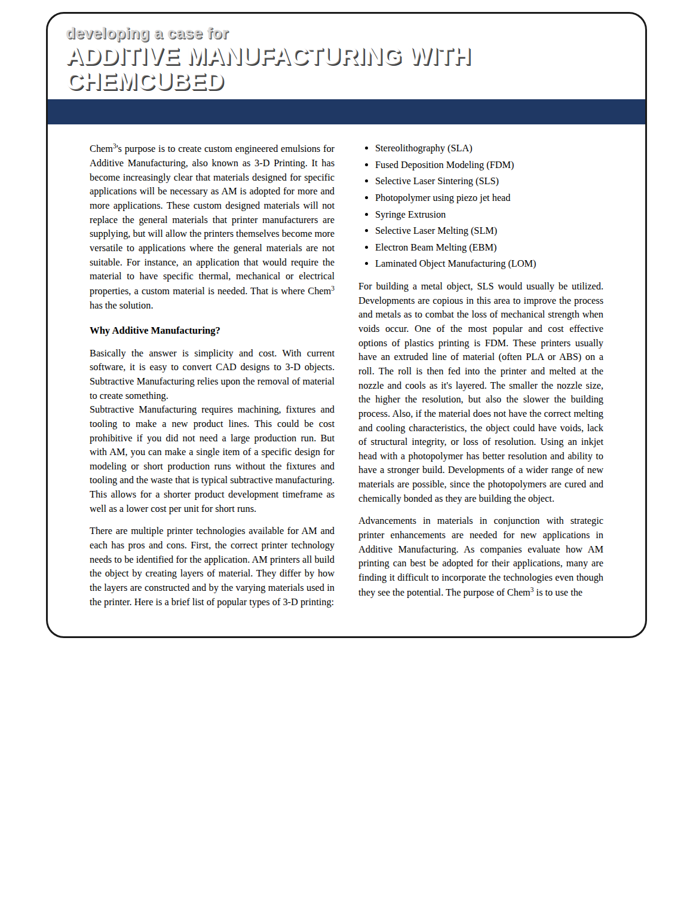developing a case for
ADDITIVE MANUFACTURING WITH CHEMCUBED
Chem3's purpose is to create custom engineered emulsions for Additive Manufacturing, also known as 3-D Printing. It has become increasingly clear that materials designed for specific applications will be necessary as AM is adopted for more and more applications. These custom designed materials will not replace the general materials that printer manufacturers are supplying, but will allow the printers themselves become more versatile to applications where the general materials are not suitable. For instance, an application that would require the material to have specific thermal, mechanical or electrical properties, a custom material is needed. That is where Chem3 has the solution.
Why Additive Manufacturing?
Basically the answer is simplicity and cost. With current software, it is easy to convert CAD designs to 3-D objects. Subtractive Manufacturing relies upon the removal of material to create something.
Subtractive Manufacturing requires machining, fixtures and tooling to make a new product lines. This could be cost prohibitive if you did not need a large production run. But with AM, you can make a single item of a specific design for modeling or short production runs without the fixtures and tooling and the waste that is typical subtractive manufacturing. This allows for a shorter product development timeframe as well as a lower cost per unit for short runs.
There are multiple printer technologies available for AM and each has pros and cons. First, the correct printer technology needs to be identified for the application. AM printers all build the object by creating layers of material. They differ by how the layers are constructed and by the varying materials used in the printer. Here is a brief list of popular types of 3-D printing:
Stereolithography (SLA)
Fused Deposition Modeling (FDM)
Selective Laser Sintering (SLS)
Photopolymer using piezo jet head
Syringe Extrusion
Selective Laser Melting (SLM)
Electron Beam Melting (EBM)
Laminated Object Manufacturing (LOM)
For building a metal object, SLS would usually be utilized. Developments are copious in this area to improve the process and metals as to combat the loss of mechanical strength when voids occur. One of the most popular and cost effective options of plastics printing is FDM. These printers usually have an extruded line of material (often PLA or ABS) on a roll. The roll is then fed into the printer and melted at the nozzle and cools as it's layered. The smaller the nozzle size, the higher the resolution, but also the slower the building process. Also, if the material does not have the correct melting and cooling characteristics, the object could have voids, lack of structural integrity, or loss of resolution. Using an inkjet head with a photopolymer has better resolution and ability to have a stronger build. Developments of a wider range of new materials are possible, since the photopolymers are cured and chemically bonded as they are building the object.
Advancements in materials in conjunction with strategic printer enhancements are needed for new applications in Additive Manufacturing. As companies evaluate how AM printing can best be adopted for their applications, many are finding it difficult to incorporate the technologies even though they see the potential. The purpose of Chem3 is to use the